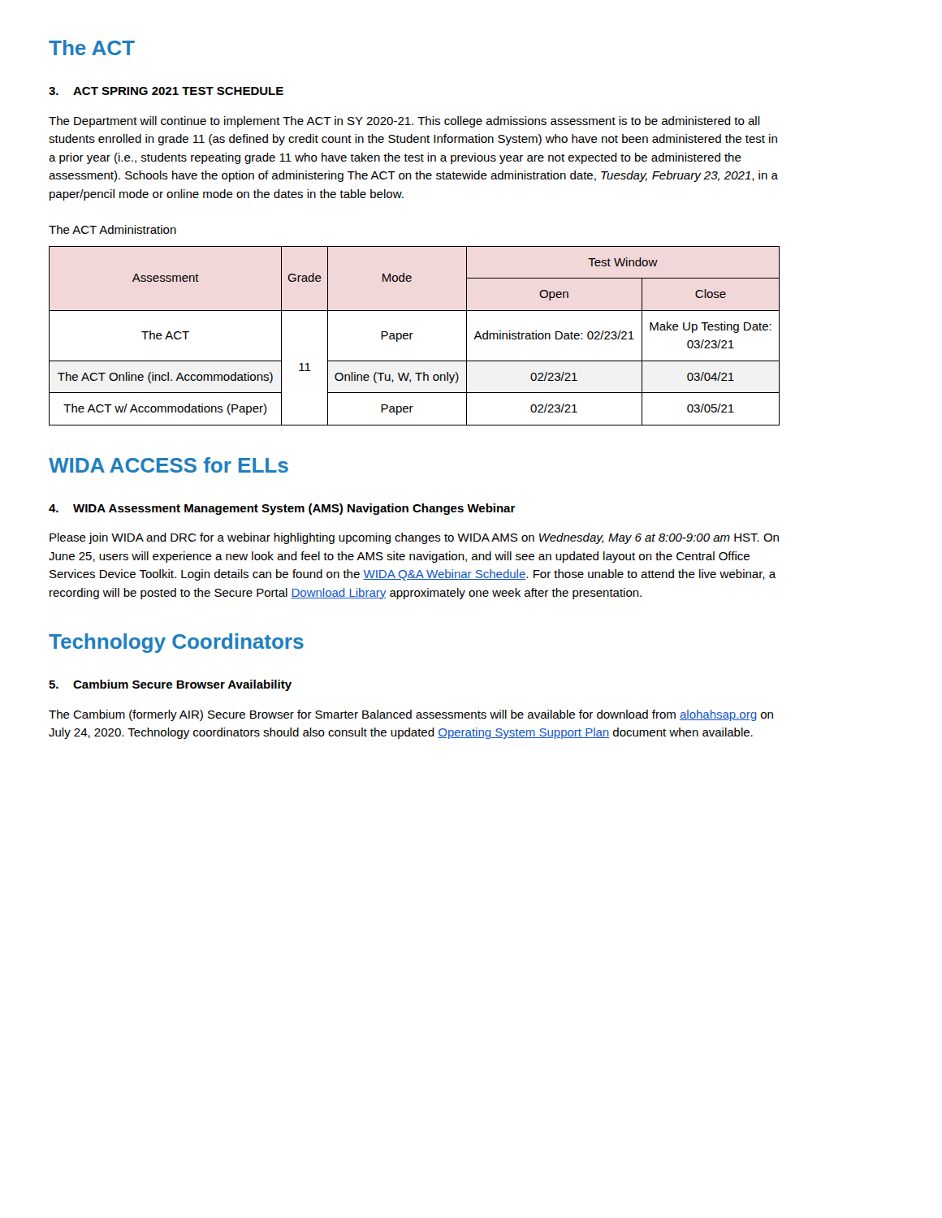The ACT
3. ACT SPRING 2021 TEST SCHEDULE
The Department will continue to implement The ACT in SY 2020-21. This college admissions assessment is to be administered to all students enrolled in grade 11 (as defined by credit count in the Student Information System) who have not been administered the test in a prior year (i.e., students repeating grade 11 who have taken the test in a previous year are not expected to be administered the assessment). Schools have the option of administering The ACT on the statewide administration date, Tuesday, February 23, 2021, in a paper/pencil mode or online mode on the dates in the table below.
The ACT Administration
| Assessment | Grade | Mode | Test Window |
| --- | --- | --- | --- |
| Open | Close |
| The ACT | 11 | Paper | Administration Date: 02/23/21 | Make Up Testing Date: 03/23/21 |
| The ACT Online (incl. Accommodations) | Online (Tu, W, Th only) | 02/23/21 | 03/04/21 |
| The ACT w/ Accommodations (Paper) | Paper | 02/23/21 | 03/05/21 |
WIDA ACCESS for ELLs
4. WIDA Assessment Management System (AMS) Navigation Changes Webinar
Please join WIDA and DRC for a webinar highlighting upcoming changes to WIDA AMS on Wednesday, May 6 at 8:00-9:00 am HST. On June 25, users will experience a new look and feel to the AMS site navigation, and will see an updated layout on the Central Office Services Device Toolkit. Login details can be found on the WIDA Q&A Webinar Schedule. For those unable to attend the live webinar, a recording will be posted to the Secure Portal Download Library approximately one week after the presentation.
Technology Coordinators
5. Cambium Secure Browser Availability
The Cambium (formerly AIR) Secure Browser for Smarter Balanced assessments will be available for download from alohahsap.org on July 24, 2020. Technology coordinators should also consult the updated Operating System Support Plan document when available.